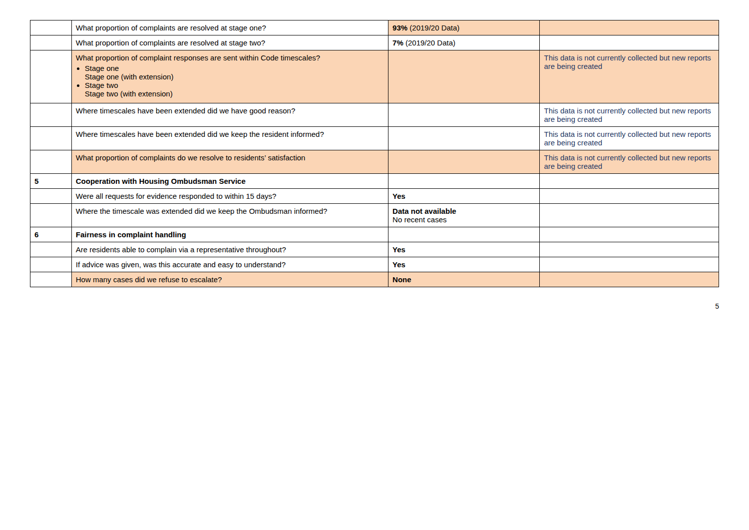| | What proportion of complaints are resolved at stage one? | 93% (2019/20 Data) | |
| | What proportion of complaints are resolved at stage two? | 7% (2019/20 Data) | |
| | What proportion of complaint responses are sent within Code timescales? Stage one Stage one (with extension) Stage two Stage two (with extension) | | This data is not currently collected but new reports are being created |
| | Where timescales have been extended did we have good reason? | | This data is not currently collected but new reports are being created |
| | Where timescales have been extended did we keep the resident informed? | | This data is not currently collected but new reports are being created |
| | What proportion of complaints do we resolve to residents’ satisfaction | | This data is not currently collected but new reports are being created |
| 5 | Cooperation with Housing Ombudsman Service | | |
| | Were all requests for evidence responded to within 15 days? | Yes | |
| | Where the timescale was extended did we keep the Ombudsman informed? | Data not available No recent cases | |
| 6 | Fairness in complaint handling | | |
| | Are residents able to complain via a representative throughout? | Yes | |
| | If advice was given, was this accurate and easy to understand? | Yes | |
| | How many cases did we refuse to escalate? | None | |
5